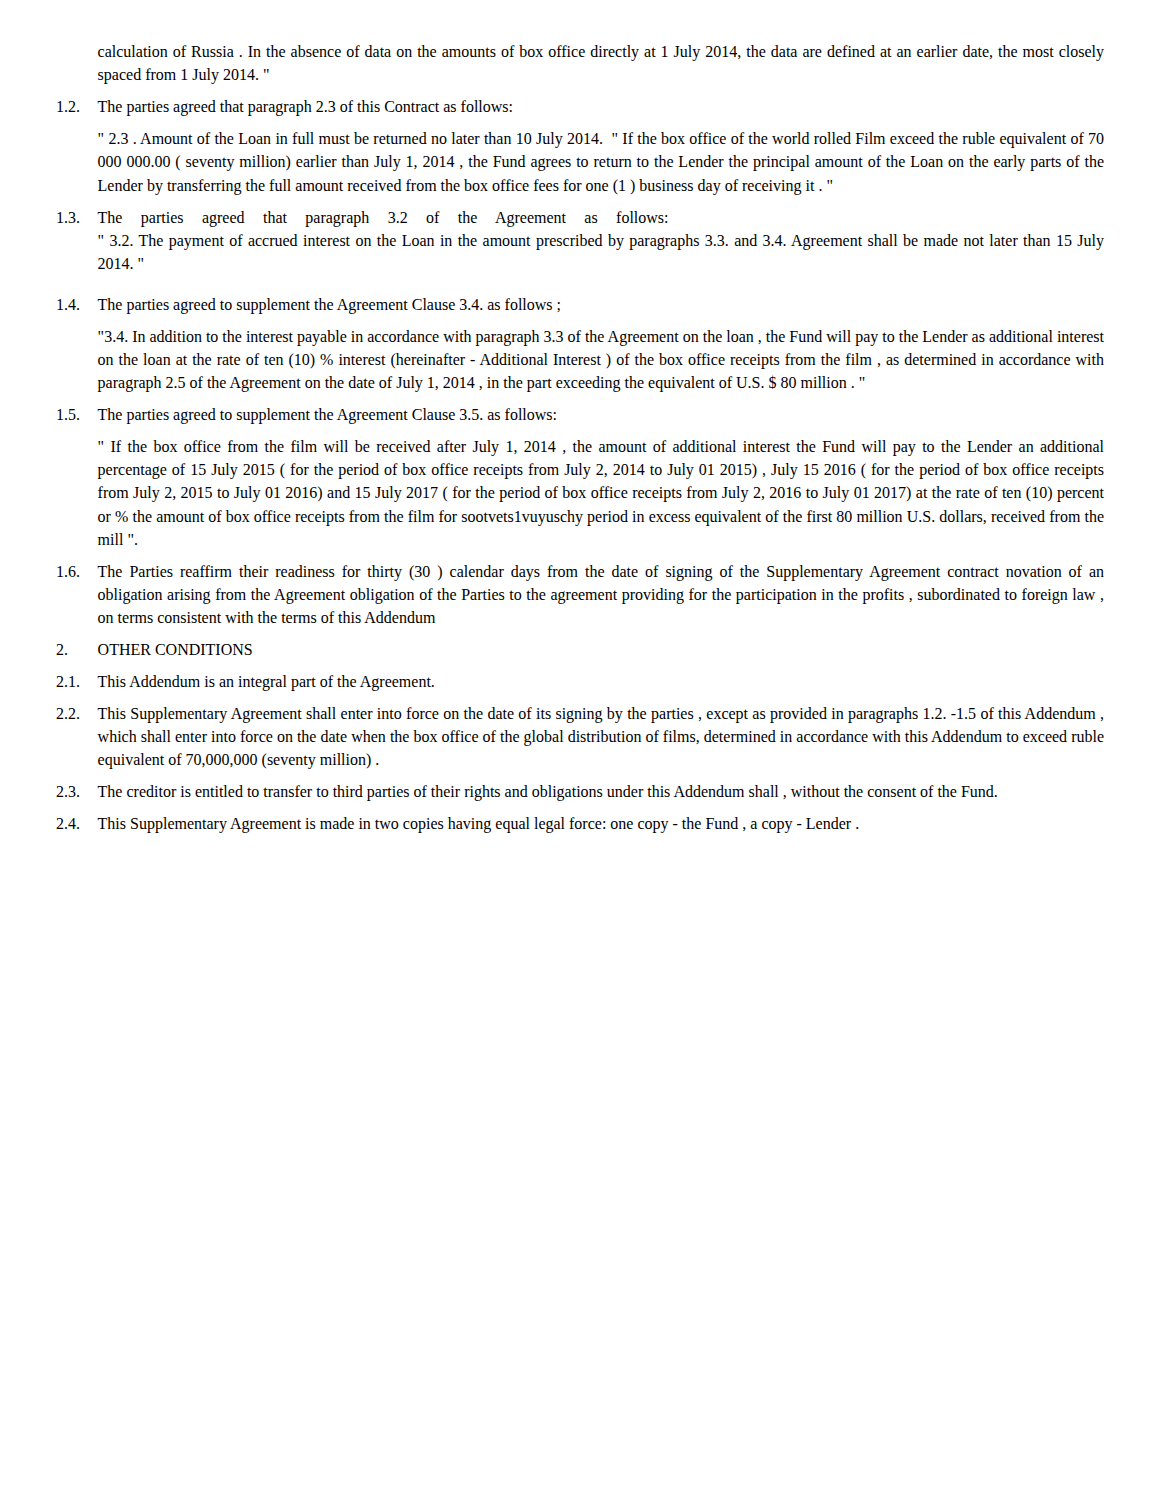calculation of Russia . In the absence of data on the amounts of box office directly at 1 July 2014, the data are defined at an earlier date, the most closely spaced from 1 July 2014. "
1.2.
The parties agreed that paragraph 2.3 of this Contract as follows:
" 2.3 . Amount of the Loan in full must be returned no later than 10 July 2014. " If the box office of the world rolled Film exceed the ruble equivalent of 70 000 000.00 ( seventy million) earlier than July 1, 2014 , the Fund agrees to return to the Lender the principal amount of the Loan on the early parts of the Lender by transferring the full amount received from the box office fees for one (1 ) business day of receiving it . "
1.3.
The parties agreed that paragraph 3.2 of the Agreement as follows:
" 3.2. The payment of accrued interest on the Loan in the amount prescribed by paragraphs 3.3. and 3.4. Agreement shall be made not later than 15 July 2014. "
1.4.
The parties agreed to supplement the Agreement Clause 3.4. as follows ;
"3.4. In addition to the interest payable in accordance with paragraph 3.3 of the Agreement on the loan , the Fund will pay to the Lender as additional interest on the loan at the rate of ten (10) % interest (hereinafter - Additional Interest ) of the box office receipts from the film , as determined in accordance with paragraph 2.5 of the Agreement on the date of July 1, 2014 , in the part exceeding the equivalent of U.S. $ 80 million . "
1.5.
The parties agreed to supplement the Agreement Clause 3.5. as follows:
" If the box office from the film will be received after July 1, 2014 , the amount of additional interest the Fund will pay to the Lender an additional percentage of 15 July 2015 ( for the period of box office receipts from July 2, 2014 to July 01 2015) , July 15 2016 ( for the period of box office receipts from July 2, 2015 to July 01 2016) and 15 July 2017 ( for the period of box office receipts from July 2, 2016 to July 01 2017) at the rate of ten (10) percent or % the amount of box office receipts from the film for sootvets1vuyuschy period in excess equivalent of the first 80 million U.S. dollars, received from the mill ".
1.6.
The Parties reaffirm their readiness for thirty (30 ) calendar days from the date of signing of the Supplementary Agreement contract novation of an obligation arising from the Agreement obligation of the Parties to the agreement providing for the participation in the profits , subordinated to foreign law , on terms consistent with the terms of this Addendum
2.
OTHER CONDITIONS
2.1.
This Addendum is an integral part of the Agreement.
2.2.
This Supplementary Agreement shall enter into force on the date of its signing by the parties , except as provided in paragraphs 1.2. -1.5 of this Addendum , which shall enter into force on the date when the box office of the global distribution of films, determined in accordance with this Addendum to exceed ruble equivalent of 70,000,000 (seventy million) .
2.3.
The creditor is entitled to transfer to third parties of their rights and obligations under this Addendum shall , without the consent of the Fund.
2.4.
This Supplementary Agreement is made in two copies having equal legal force: one copy - the Fund , a copy - Lender .